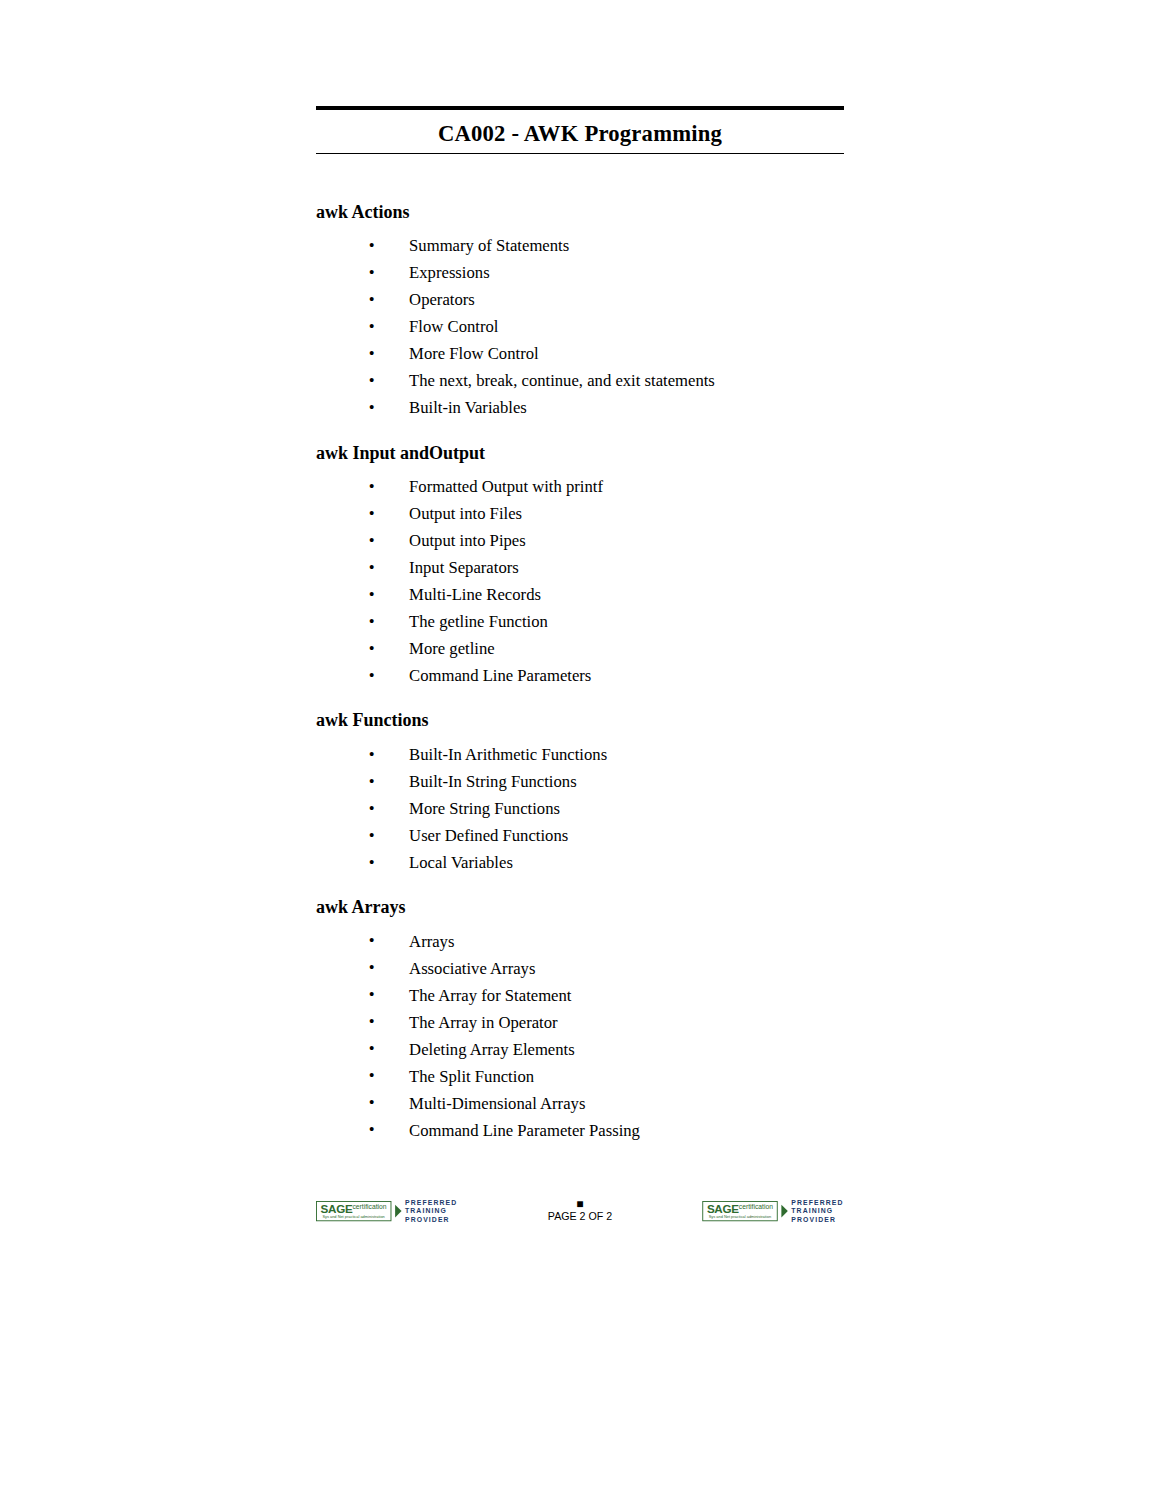CA002 - AWK Programming
awk Actions
Summary of Statements
Expressions
Operators
Flow Control
More Flow Control
The next, break, continue, and exit statements
Built-in Variables
awk Input andOutput
Formatted Output with printf
Output into Files
Output into Pipes
Input Separators
Multi-Line Records
The getline Function
More getline
Command Line Parameters
awk Functions
Built-In Arithmetic Functions
Built-In String Functions
More String Functions
User Defined Functions
Local Variables
awk Arrays
Arrays
Associative Arrays
The Array for Statement
The Array in Operator
Deleting Array Elements
The Split Function
Multi-Dimensional Arrays
Command Line Parameter Passing
SAGEcertification
Sys and Net practical administration
PREFERRED
TRAINING
PROVIDER
■ PAGE 2 OF 2
SAGEcertification
Sys and Net practical administration
PREFERRED
TRAINING
PROVIDER